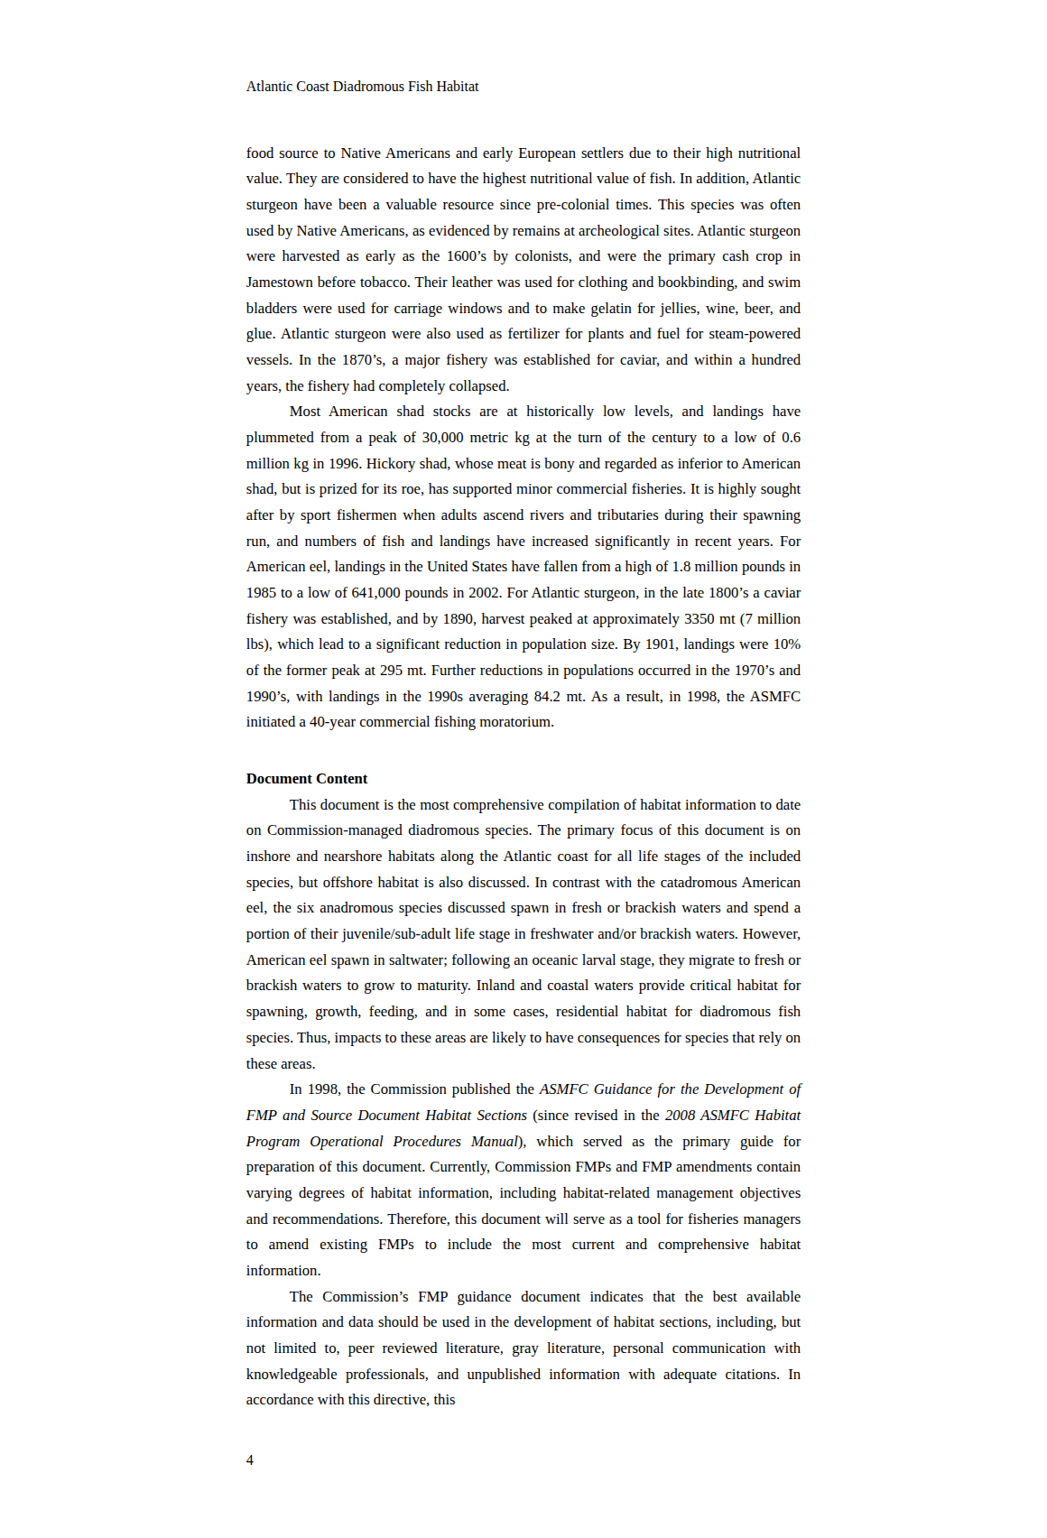Atlantic Coast Diadromous Fish Habitat
food source to Native Americans and early European settlers due to their high nutritional value. They are considered to have the highest nutritional value of fish. In addition, Atlantic sturgeon have been a valuable resource since pre-colonial times. This species was often used by Native Americans, as evidenced by remains at archeological sites. Atlantic sturgeon were harvested as early as the 1600’s by colonists, and were the primary cash crop in Jamestown before tobacco. Their leather was used for clothing and bookbinding, and swim bladders were used for carriage windows and to make gelatin for jellies, wine, beer, and glue. Atlantic sturgeon were also used as fertilizer for plants and fuel for steam-powered vessels. In the 1870’s, a major fishery was established for caviar, and within a hundred years, the fishery had completely collapsed.
Most American shad stocks are at historically low levels, and landings have plummeted from a peak of 30,000 metric kg at the turn of the century to a low of 0.6 million kg in 1996. Hickory shad, whose meat is bony and regarded as inferior to American shad, but is prized for its roe, has supported minor commercial fisheries. It is highly sought after by sport fishermen when adults ascend rivers and tributaries during their spawning run, and numbers of fish and landings have increased significantly in recent years. For American eel, landings in the United States have fallen from a high of 1.8 million pounds in 1985 to a low of 641,000 pounds in 2002. For Atlantic sturgeon, in the late 1800’s a caviar fishery was established, and by 1890, harvest peaked at approximately 3350 mt (7 million lbs), which lead to a significant reduction in population size. By 1901, landings were 10% of the former peak at 295 mt. Further reductions in populations occurred in the 1970’s and 1990’s, with landings in the 1990s averaging 84.2 mt. As a result, in 1998, the ASMFC initiated a 40-year commercial fishing moratorium.
Document Content
This document is the most comprehensive compilation of habitat information to date on Commission-managed diadromous species. The primary focus of this document is on inshore and nearshore habitats along the Atlantic coast for all life stages of the included species, but offshore habitat is also discussed. In contrast with the catadromous American eel, the six anadromous species discussed spawn in fresh or brackish waters and spend a portion of their juvenile/sub-adult life stage in freshwater and/or brackish waters. However, American eel spawn in saltwater; following an oceanic larval stage, they migrate to fresh or brackish waters to grow to maturity. Inland and coastal waters provide critical habitat for spawning, growth, feeding, and in some cases, residential habitat for diadromous fish species. Thus, impacts to these areas are likely to have consequences for species that rely on these areas.
In 1998, the Commission published the ASMFC Guidance for the Development of FMP and Source Document Habitat Sections (since revised in the 2008 ASMFC Habitat Program Operational Procedures Manual), which served as the primary guide for preparation of this document. Currently, Commission FMPs and FMP amendments contain varying degrees of habitat information, including habitat-related management objectives and recommendations. Therefore, this document will serve as a tool for fisheries managers to amend existing FMPs to include the most current and comprehensive habitat information.
The Commission’s FMP guidance document indicates that the best available information and data should be used in the development of habitat sections, including, but not limited to, peer reviewed literature, gray literature, personal communication with knowledgeable professionals, and unpublished information with adequate citations. In accordance with this directive, this
4